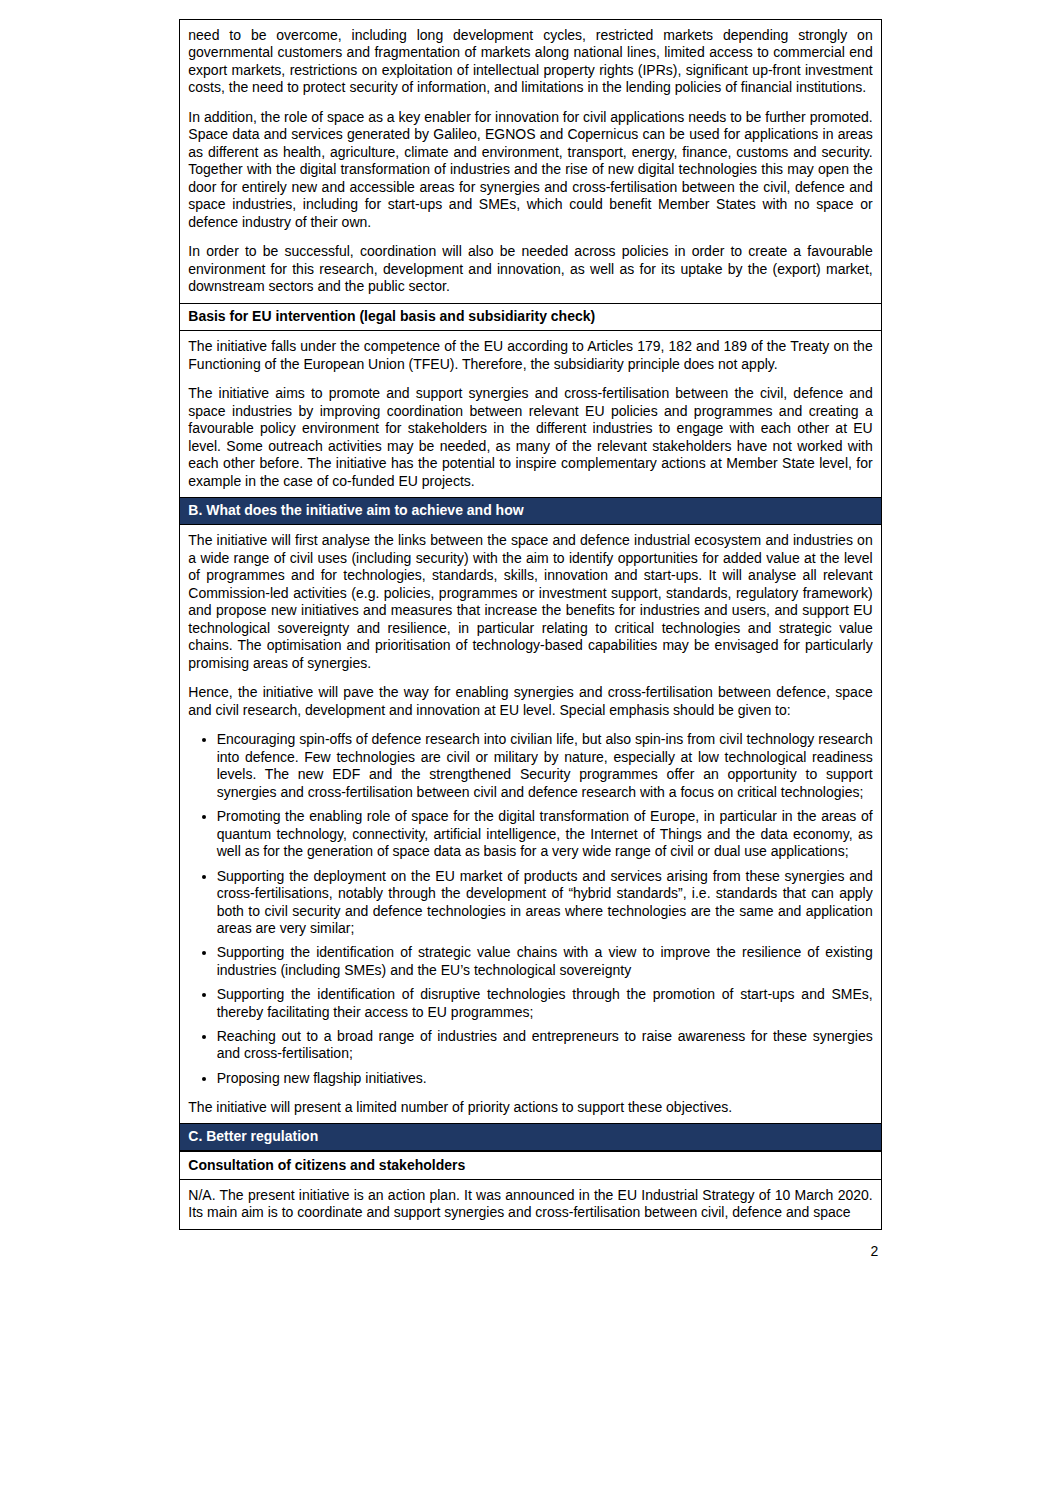need to be overcome, including long development cycles, restricted markets depending strongly on governmental customers and fragmentation of markets along national lines, limited access to commercial end export markets, restrictions on exploitation of intellectual property rights (IPRs), significant up-front investment costs, the need to protect security of information, and limitations in the lending policies of financial institutions.
In addition, the role of space as a key enabler for innovation for civil applications needs to be further promoted. Space data and services generated by Galileo, EGNOS and Copernicus can be used for applications in areas as different as health, agriculture, climate and environment, transport, energy, finance, customs and security. Together with the digital transformation of industries and the rise of new digital technologies this may open the door for entirely new and accessible areas for synergies and cross-fertilisation between the civil, defence and space industries, including for start-ups and SMEs, which could benefit Member States with no space or defence industry of their own.
In order to be successful, coordination will also be needed across policies in order to create a favourable environment for this research, development and innovation, as well as for its uptake by the (export) market, downstream sectors and the public sector.
Basis for EU intervention (legal basis and subsidiarity check)
The initiative falls under the competence of the EU according to Articles 179, 182 and 189 of the Treaty on the Functioning of the European Union (TFEU). Therefore, the subsidiarity principle does not apply.
The initiative aims to promote and support synergies and cross-fertilisation between the civil, defence and space industries by improving coordination between relevant EU policies and programmes and creating a favourable policy environment for stakeholders in the different industries to engage with each other at EU level. Some outreach activities may be needed, as many of the relevant stakeholders have not worked with each other before. The initiative has the potential to inspire complementary actions at Member State level, for example in the case of co-funded EU projects.
B. What does the initiative aim to achieve and how
The initiative will first analyse the links between the space and defence industrial ecosystem and industries on a wide range of civil uses (including security) with the aim to identify opportunities for added value at the level of programmes and for technologies, standards, skills, innovation and start-ups. It will analyse all relevant Commission-led activities (e.g. policies, programmes or investment support, standards, regulatory framework) and propose new initiatives and measures that increase the benefits for industries and users, and support EU technological sovereignty and resilience, in particular relating to critical technologies and strategic value chains. The optimisation and prioritisation of technology-based capabilities may be envisaged for particularly promising areas of synergies.
Hence, the initiative will pave the way for enabling synergies and cross-fertilisation between defence, space and civil research, development and innovation at EU level. Special emphasis should be given to:
Encouraging spin-offs of defence research into civilian life, but also spin-ins from civil technology research into defence. Few technologies are civil or military by nature, especially at low technological readiness levels. The new EDF and the strengthened Security programmes offer an opportunity to support synergies and cross-fertilisation between civil and defence research with a focus on critical technologies;
Promoting the enabling role of space for the digital transformation of Europe, in particular in the areas of quantum technology, connectivity, artificial intelligence, the Internet of Things and the data economy, as well as for the generation of space data as basis for a very wide range of civil or dual use applications;
Supporting the deployment on the EU market of products and services arising from these synergies and cross-fertilisations, notably through the development of “hybrid standards”, i.e. standards that can apply both to civil security and defence technologies in areas where technologies are the same and application areas are very similar;
Supporting the identification of strategic value chains with a view to improve the resilience of existing industries (including SMEs) and the EU’s technological sovereignty
Supporting the identification of disruptive technologies through the promotion of start-ups and SMEs, thereby facilitating their access to EU programmes;
Reaching out to a broad range of industries and entrepreneurs to raise awareness for these synergies and cross-fertilisation;
Proposing new flagship initiatives.
The initiative will present a limited number of priority actions to support these objectives.
C. Better regulation
Consultation of citizens and stakeholders
N/A. The present initiative is an action plan. It was announced in the EU Industrial Strategy of 10 March 2020. Its main aim is to coordinate and support synergies and cross-fertilisation between civil, defence and space
2